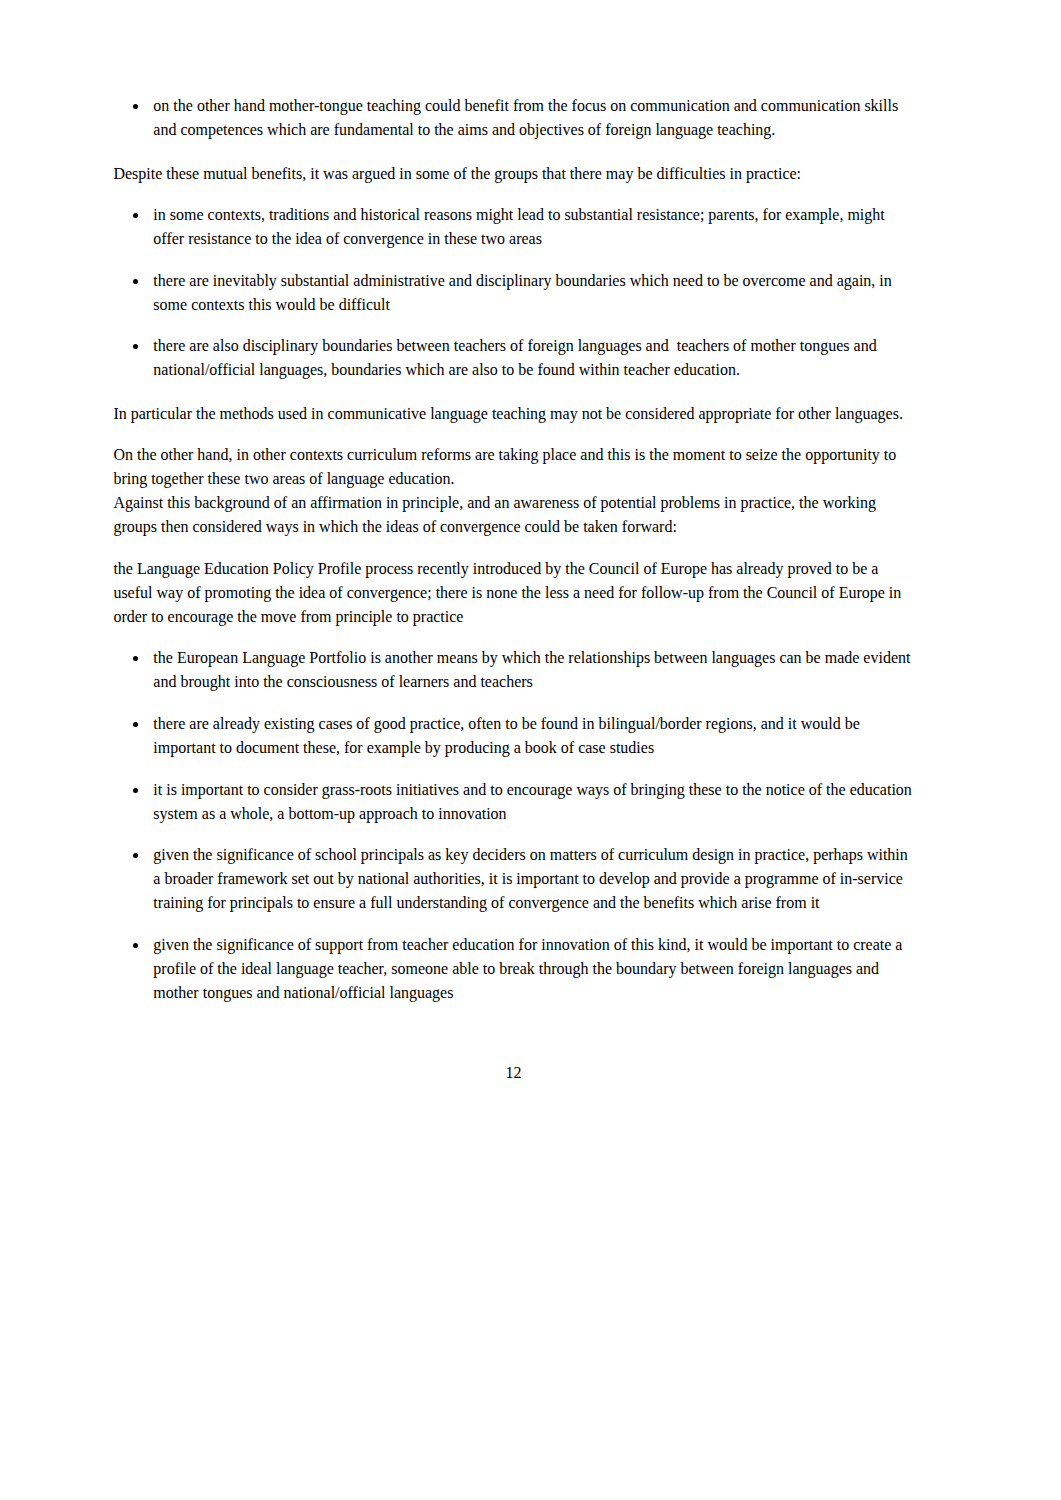on the other hand mother-tongue teaching could benefit from the focus on communication and communication skills and competences which are fundamental to the aims and objectives of foreign language teaching.
Despite these mutual benefits, it was argued in some of the groups that there may be difficulties in practice:
in some contexts, traditions and historical reasons might lead to substantial resistance; parents, for example, might offer resistance to the idea of convergence in these two areas
there are inevitably substantial administrative and disciplinary boundaries which need to be overcome and again, in some contexts this would be difficult
there are also disciplinary boundaries between teachers of foreign languages and teachers of mother tongues and national/official languages, boundaries which are also to be found within teacher education.
In particular the methods used in communicative language teaching may not be considered appropriate for other languages.
On the other hand, in other contexts curriculum reforms are taking place and this is the moment to seize the opportunity to bring together these two areas of language education.
Against this background of an affirmation in principle, and an awareness of potential problems in practice, the working groups then considered ways in which the ideas of convergence could be taken forward:
the Language Education Policy Profile process recently introduced by the Council of Europe has already proved to be a useful way of promoting the idea of convergence; there is none the less a need for follow-up from the Council of Europe in order to encourage the move from principle to practice
the European Language Portfolio is another means by which the relationships between languages can be made evident and brought into the consciousness of learners and teachers
there are already existing cases of good practice, often to be found in bilingual/border regions, and it would be important to document these, for example by producing a book of case studies
it is important to consider grass-roots initiatives and to encourage ways of bringing these to the notice of the education system as a whole, a bottom-up approach to innovation
given the significance of school principals as key deciders on matters of curriculum design in practice, perhaps within a broader framework set out by national authorities, it is important to develop and provide a programme of in-service training for principals to ensure a full understanding of convergence and the benefits which arise from it
given the significance of support from teacher education for innovation of this kind, it would be important to create a profile of the ideal language teacher, someone able to break through the boundary between foreign languages and mother tongues and national/official languages
12